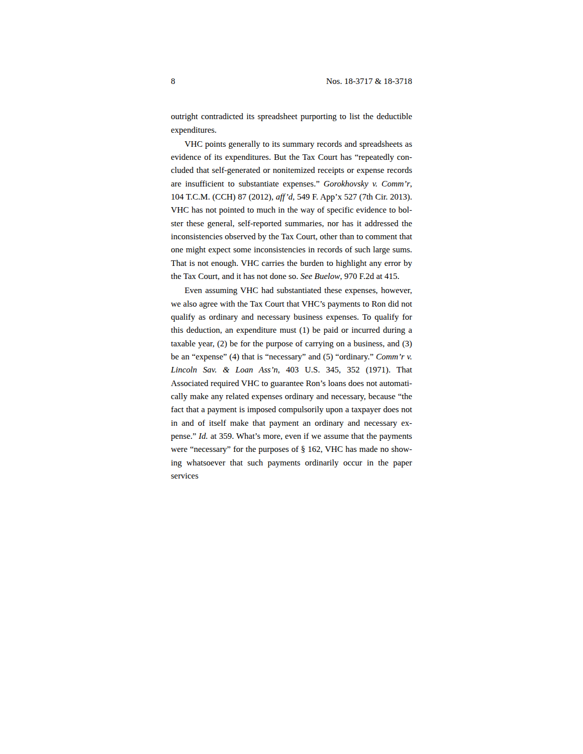8 Nos. 18-3717 & 18-3718
outright contradicted its spreadsheet purporting to list the deductible expenditures.
VHC points generally to its summary records and spreadsheets as evidence of its expenditures. But the Tax Court has “repeatedly concluded that self-generated or nonitemized receipts or expense records are insufficient to substantiate expenses.” Gorokhovsky v. Comm’r, 104 T.C.M. (CCH) 87 (2012), aff’d, 549 F. App’x 527 (7th Cir. 2013). VHC has not pointed to much in the way of specific evidence to bolster these general, self-reported summaries, nor has it addressed the inconsistencies observed by the Tax Court, other than to comment that one might expect some inconsistencies in records of such large sums. That is not enough. VHC carries the burden to highlight any error by the Tax Court, and it has not done so. See Buelow, 970 F.2d at 415.
Even assuming VHC had substantiated these expenses, however, we also agree with the Tax Court that VHC’s payments to Ron did not qualify as ordinary and necessary business expenses. To qualify for this deduction, an expenditure must (1) be paid or incurred during a taxable year, (2) be for the purpose of carrying on a business, and (3) be an “expense” (4) that is “necessary” and (5) “ordinary.” Comm’r v. Lincoln Sav. & Loan Ass’n, 403 U.S. 345, 352 (1971). That Associated required VHC to guarantee Ron’s loans does not automatically make any related expenses ordinary and necessary, because “the fact that a payment is imposed compulsorily upon a taxpayer does not in and of itself make that payment an ordinary and necessary expense.” Id. at 359. What’s more, even if we assume that the payments were “necessary” for the purposes of § 162, VHC has made no showing whatsoever that such payments ordinarily occur in the paper services